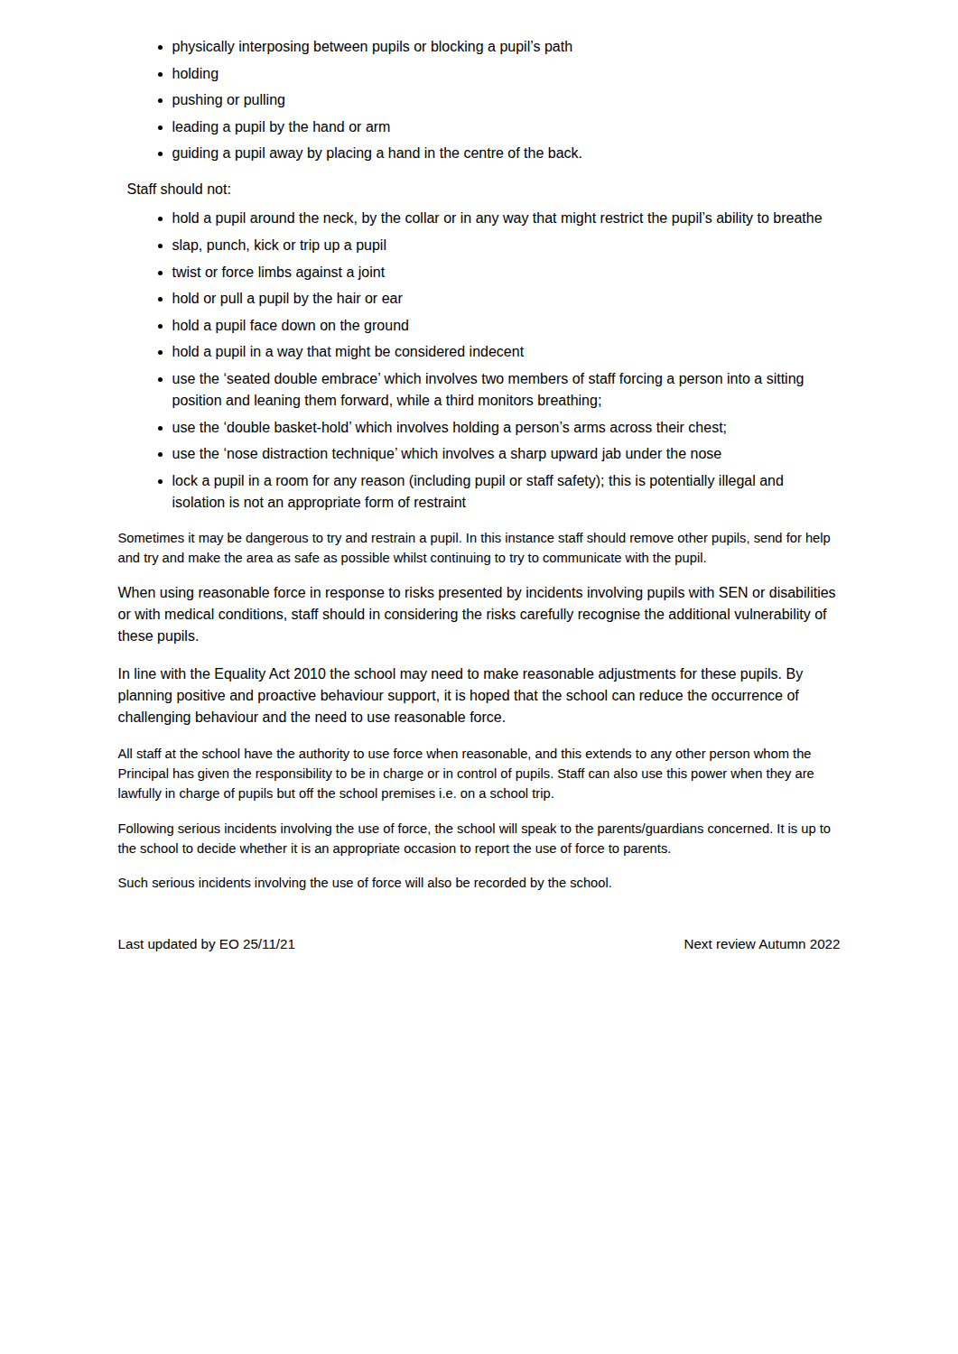physically interposing between pupils or blocking a pupil’s path
holding
pushing or pulling
leading a pupil by the hand or arm
guiding a pupil away by placing a hand in the centre of the back.
Staff should not:
hold a pupil around the neck, by the collar or in any way that might restrict the pupil’s ability to breathe
slap, punch, kick or trip up a pupil
twist or force limbs against a joint
hold or pull a pupil by the hair or ear
hold a pupil face down on the ground
hold a pupil in a way that might be considered indecent
use the ‘seated double embrace’ which involves two members of staff forcing a person into a sitting position and leaning them forward, while a third monitors breathing;
use the ‘double basket-hold’ which involves holding a person’s arms across their chest;
use the ‘nose distraction technique’ which involves a sharp upward jab under the nose
lock a pupil in a room for any reason (including pupil or staff safety); this is potentially illegal and isolation is not an appropriate form of restraint
Sometimes it may be dangerous to try and restrain a pupil. In this instance staff should remove other pupils, send for help and try and make the area as safe as possible whilst continuing to try to communicate with the pupil.
When using reasonable force in response to risks presented by incidents involving pupils with SEN or disabilities or with medical conditions, staff should in considering the risks carefully recognise the additional vulnerability of these pupils.
In line with the Equality Act 2010 the school may need to make reasonable adjustments for these pupils. By planning positive and proactive behaviour support, it is hoped that the school can reduce the occurrence of challenging behaviour and the need to use reasonable force.
All staff at the school have the authority to use force when reasonable, and this extends to any other person whom the Principal has given the responsibility to be in charge or in control of pupils. Staff can also use this power when they are lawfully in charge of pupils but off the school premises i.e. on a school trip.
Following serious incidents involving the use of force, the school will speak to the parents/guardians concerned. It is up to the school to decide whether it is an appropriate occasion to report the use of force to parents.
Such serious incidents involving the use of force will also be recorded by the school.
Last updated by EO 25/11/21 Next review Autumn 2022